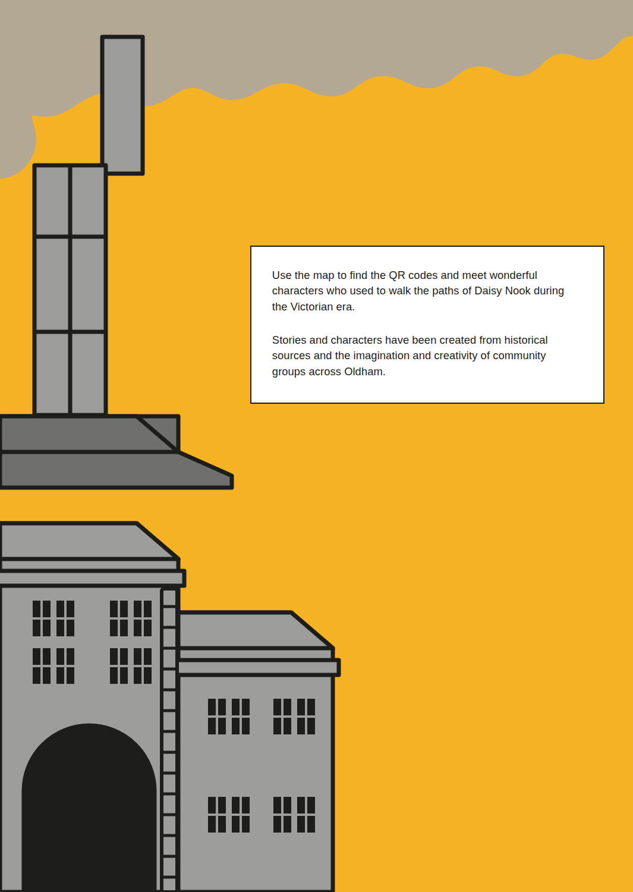Use the map to find the QR codes and meet wonderful characters who used to walk the paths of Daisy Nook during the Victorian era.
Stories and characters have been created from historical sources and the imagination and creativity of community groups across Oldham.